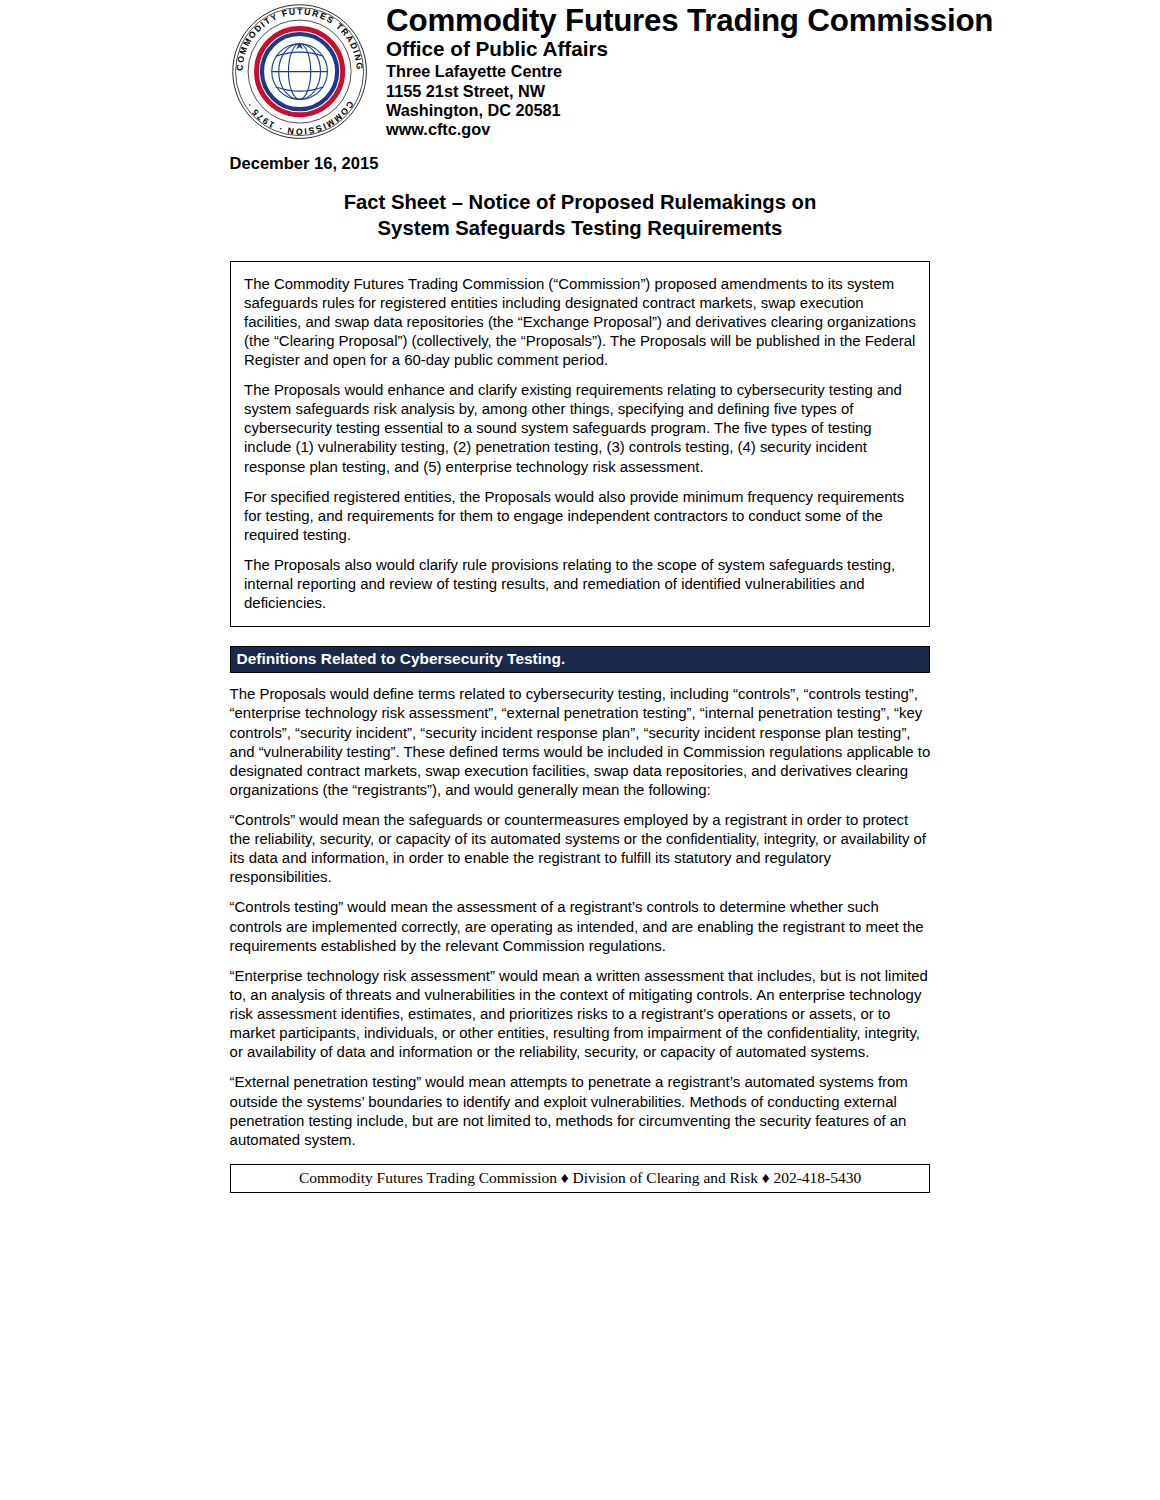COMMODITY FUTURES TRADING COMMISSION · 1975 ·
Commodity Futures Trading Commission
Office of Public Affairs
Three Lafayette Centre
1155 21st Street, NW
Washington, DC 20581
www.cftc.gov
December 16, 2015
Fact Sheet – Notice of Proposed Rulemakings on
System Safeguards Testing Requirements
The Commodity Futures Trading Commission (“Commission”) proposed amendments to its system safeguards rules for registered entities including designated contract markets, swap execution facilities, and swap data repositories (the “Exchange Proposal”) and derivatives clearing organizations (the “Clearing Proposal”) (collectively, the “Proposals”). The Proposals will be published in the Federal Register and open for a 60-day public comment period.
The Proposals would enhance and clarify existing requirements relating to cybersecurity testing and system safeguards risk analysis by, among other things, specifying and defining five types of cybersecurity testing essential to a sound system safeguards program. The five types of testing include (1) vulnerability testing, (2) penetration testing, (3) controls testing, (4) security incident response plan testing, and (5) enterprise technology risk assessment.
For specified registered entities, the Proposals would also provide minimum frequency requirements for testing, and requirements for them to engage independent contractors to conduct some of the required testing.
The Proposals also would clarify rule provisions relating to the scope of system safeguards testing, internal reporting and review of testing results, and remediation of identified vulnerabilities and deficiencies.
Definitions Related to Cybersecurity Testing.
The Proposals would define terms related to cybersecurity testing, including “controls”, “controls testing”, “enterprise technology risk assessment”, “external penetration testing”, “internal penetration testing”, “key controls”, “security incident”, “security incident response plan”, “security incident response plan testing”, and “vulnerability testing”. These defined terms would be included in Commission regulations applicable to designated contract markets, swap execution facilities, swap data repositories, and derivatives clearing organizations (the “registrants”), and would generally mean the following:
“Controls” would mean the safeguards or countermeasures employed by a registrant in order to protect the reliability, security, or capacity of its automated systems or the confidentiality, integrity, or availability of its data and information, in order to enable the registrant to fulfill its statutory and regulatory responsibilities.
“Controls testing” would mean the assessment of a registrant’s controls to determine whether such controls are implemented correctly, are operating as intended, and are enabling the registrant to meet the requirements established by the relevant Commission regulations.
“Enterprise technology risk assessment” would mean a written assessment that includes, but is not limited to, an analysis of threats and vulnerabilities in the context of mitigating controls. An enterprise technology risk assessment identifies, estimates, and prioritizes risks to a registrant’s operations or assets, or to market participants, individuals, or other entities, resulting from impairment of the confidentiality, integrity, or availability of data and information or the reliability, security, or capacity of automated systems.
“External penetration testing” would mean attempts to penetrate a registrant’s automated systems from outside the systems’ boundaries to identify and exploit vulnerabilities. Methods of conducting external penetration testing include, but are not limited to, methods for circumventing the security features of an automated system.
Commodity Futures Trading Commission ♦ Division of Clearing and Risk ♦ 202-418-5430